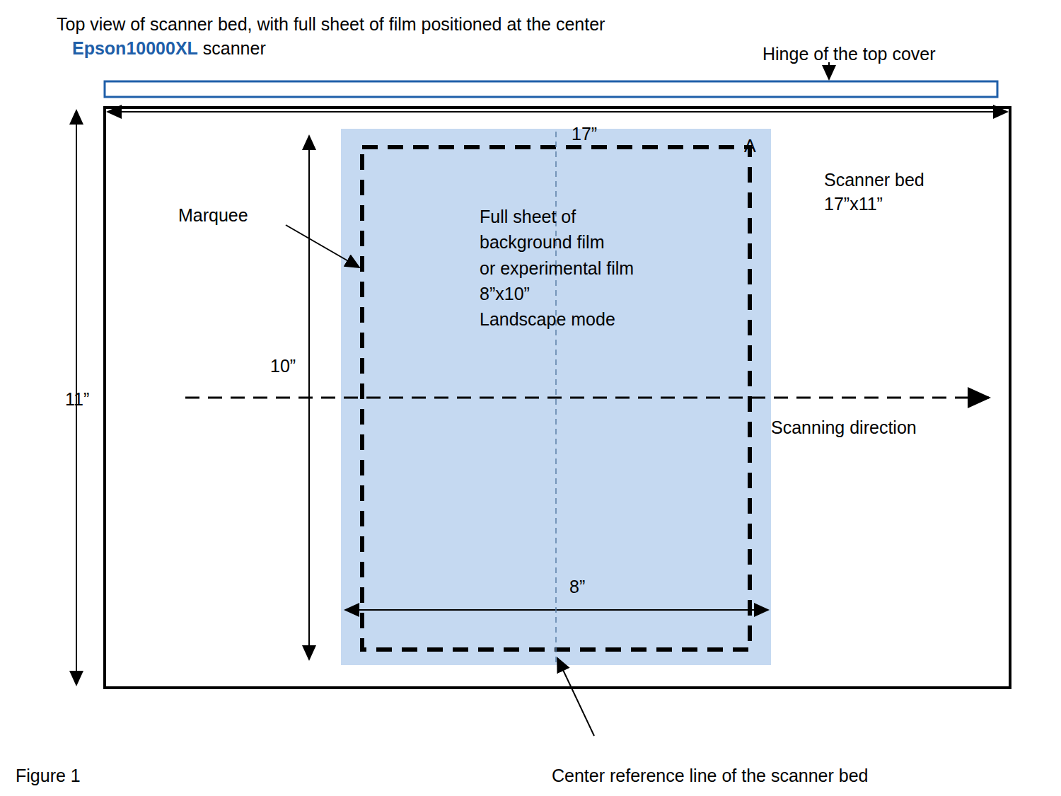Top view of scanner bed, with full sheet of film positioned at the center Epson10000XL scanner
Hinge of the top cover
Scanner bed
17”x11”
Marquee
Full sheet of
background film
or experimental film
8”x10”
Landscape mode
Scanning direction
17”
8”
10”
11”
A
Center reference line of the scanner bed
Figure 1